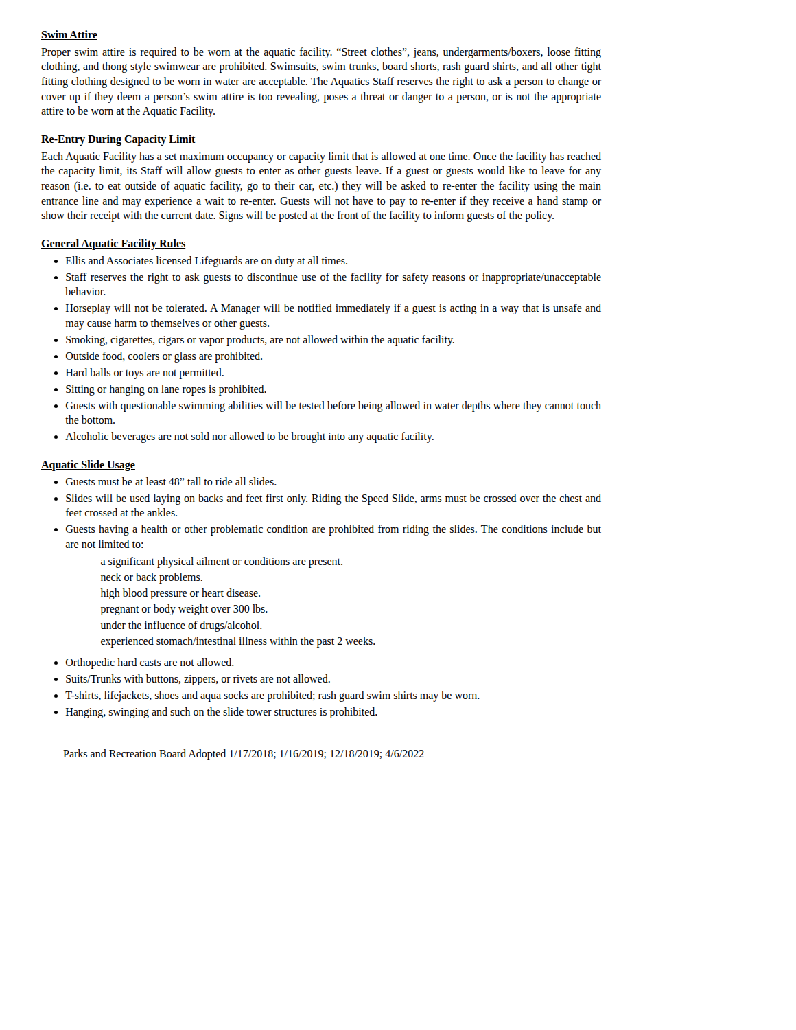Swim Attire
Proper swim attire is required to be worn at the aquatic facility. “Street clothes”, jeans, undergarments/boxers, loose fitting clothing, and thong style swimwear are prohibited. Swimsuits, swim trunks, board shorts, rash guard shirts, and all other tight fitting clothing designed to be worn in water are acceptable. The Aquatics Staff reserves the right to ask a person to change or cover up if they deem a person’s swim attire is too revealing, poses a threat or danger to a person, or is not the appropriate attire to be worn at the Aquatic Facility.
Re-Entry During Capacity Limit
Each Aquatic Facility has a set maximum occupancy or capacity limit that is allowed at one time. Once the facility has reached the capacity limit, its Staff will allow guests to enter as other guests leave. If a guest or guests would like to leave for any reason (i.e. to eat outside of aquatic facility, go to their car, etc.) they will be asked to re-enter the facility using the main entrance line and may experience a wait to re-enter. Guests will not have to pay to re-enter if they receive a hand stamp or show their receipt with the current date. Signs will be posted at the front of the facility to inform guests of the policy.
General Aquatic Facility Rules
Ellis and Associates licensed Lifeguards are on duty at all times.
Staff reserves the right to ask guests to discontinue use of the facility for safety reasons or inappropriate/unacceptable behavior.
Horseplay will not be tolerated. A Manager will be notified immediately if a guest is acting in a way that is unsafe and may cause harm to themselves or other guests.
Smoking, cigarettes, cigars or vapor products, are not allowed within the aquatic facility.
Outside food, coolers or glass are prohibited.
Hard balls or toys are not permitted.
Sitting or hanging on lane ropes is prohibited.
Guests with questionable swimming abilities will be tested before being allowed in water depths where they cannot touch the bottom.
Alcoholic beverages are not sold nor allowed to be brought into any aquatic facility.
Aquatic Slide Usage
Guests must be at least 48” tall to ride all slides.
Slides will be used laying on backs and feet first only. Riding the Speed Slide, arms must be crossed over the chest and feet crossed at the ankles.
Guests having a health or other problematic condition are prohibited from riding the slides. The conditions include but are not limited to:
a significant physical ailment or conditions are present.
neck or back problems.
high blood pressure or heart disease.
pregnant or body weight over 300 lbs.
under the influence of drugs/alcohol.
experienced stomach/intestinal illness within the past 2 weeks.
Orthopedic hard casts are not allowed.
Suits/Trunks with buttons, zippers, or rivets are not allowed.
T-shirts, lifejackets, shoes and aqua socks are prohibited; rash guard swim shirts may be worn.
Hanging, swinging and such on the slide tower structures is prohibited.
Parks and Recreation Board Adopted 1/17/2018; 1/16/2019; 12/18/2019; 4/6/2022